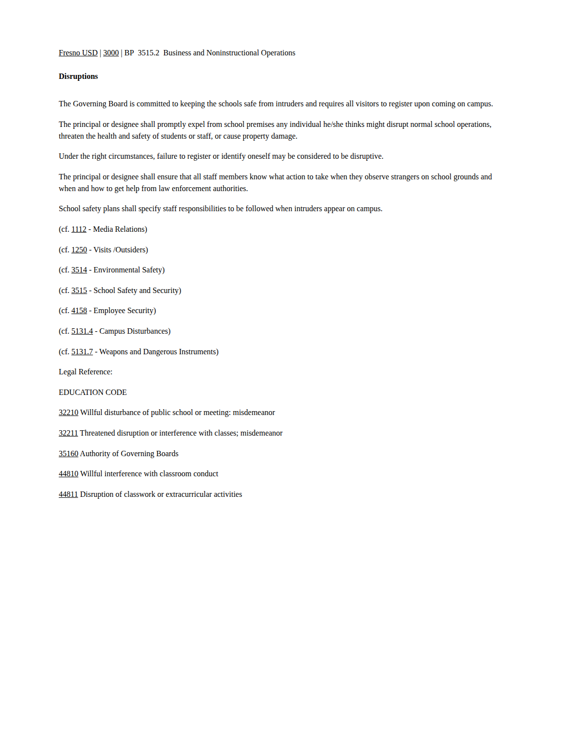Fresno USD | 3000 | BP 3515.2 Business and Noninstructional Operations
Disruptions
The Governing Board is committed to keeping the schools safe from intruders and requires all visitors to register upon coming on campus.
The principal or designee shall promptly expel from school premises any individual he/she thinks might disrupt normal school operations, threaten the health and safety of students or staff, or cause property damage.
Under the right circumstances, failure to register or identify oneself may be considered to be disruptive.
The principal or designee shall ensure that all staff members know what action to take when they observe strangers on school grounds and when and how to get help from law enforcement authorities.
School safety plans shall specify staff responsibilities to be followed when intruders appear on campus.
(cf. 1112 - Media Relations)
(cf. 1250 - Visits /Outsiders)
(cf. 3514 - Environmental Safety)
(cf. 3515 - School Safety and Security)
(cf. 4158 - Employee Security)
(cf. 5131.4 - Campus Disturbances)
(cf. 5131.7 - Weapons and Dangerous Instruments)
Legal Reference:
EDUCATION CODE
32210 Willful disturbance of public school or meeting: misdemeanor
32211 Threatened disruption or interference with classes; misdemeanor
35160 Authority of Governing Boards
44810 Willful interference with classroom conduct
44811 Disruption of classwork or extracurricular activities